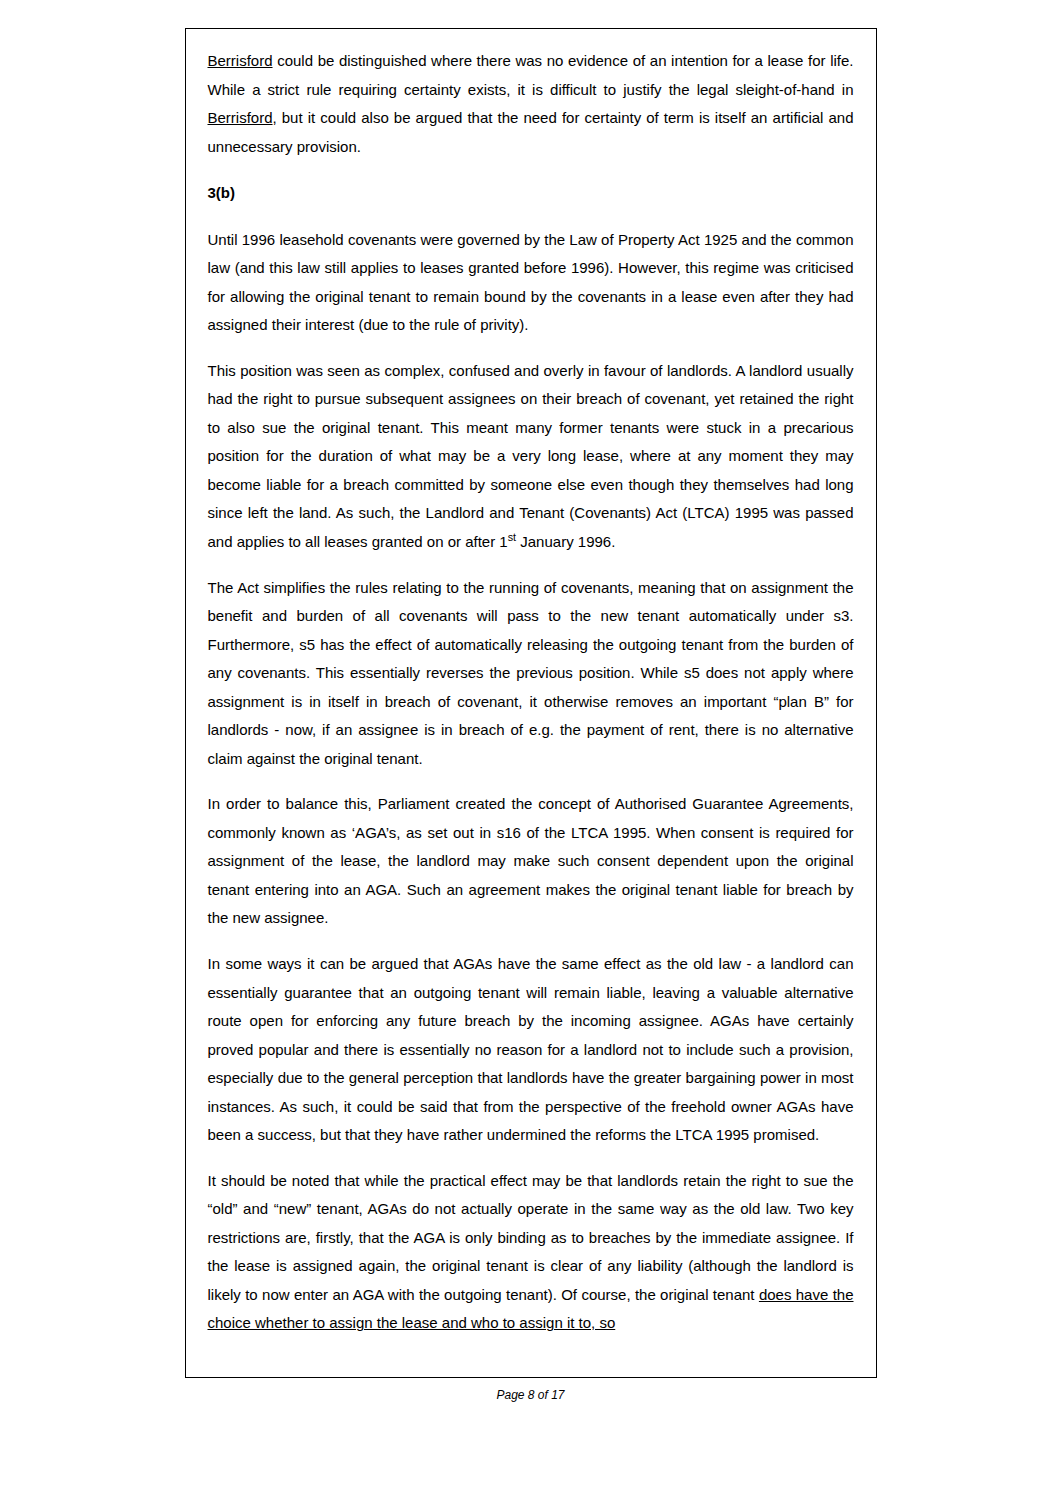Berrisford could be distinguished where there was no evidence of an intention for a lease for life. While a strict rule requiring certainty exists, it is difficult to justify the legal sleight-of-hand in Berrisford, but it could also be argued that the need for certainty of term is itself an artificial and unnecessary provision.
3(b)
Until 1996 leasehold covenants were governed by the Law of Property Act 1925 and the common law (and this law still applies to leases granted before 1996). However, this regime was criticised for allowing the original tenant to remain bound by the covenants in a lease even after they had assigned their interest (due to the rule of privity).
This position was seen as complex, confused and overly in favour of landlords. A landlord usually had the right to pursue subsequent assignees on their breach of covenant, yet retained the right to also sue the original tenant. This meant many former tenants were stuck in a precarious position for the duration of what may be a very long lease, where at any moment they may become liable for a breach committed by someone else even though they themselves had long since left the land. As such, the Landlord and Tenant (Covenants) Act (LTCA) 1995 was passed and applies to all leases granted on or after 1st January 1996.
The Act simplifies the rules relating to the running of covenants, meaning that on assignment the benefit and burden of all covenants will pass to the new tenant automatically under s3. Furthermore, s5 has the effect of automatically releasing the outgoing tenant from the burden of any covenants. This essentially reverses the previous position. While s5 does not apply where assignment is in itself in breach of covenant, it otherwise removes an important “plan B” for landlords - now, if an assignee is in breach of e.g. the payment of rent, there is no alternative claim against the original tenant.
In order to balance this, Parliament created the concept of Authorised Guarantee Agreements, commonly known as ‘AGA’s, as set out in s16 of the LTCA 1995. When consent is required for assignment of the lease, the landlord may make such consent dependent upon the original tenant entering into an AGA. Such an agreement makes the original tenant liable for breach by the new assignee.
In some ways it can be argued that AGAs have the same effect as the old law - a landlord can essentially guarantee that an outgoing tenant will remain liable, leaving a valuable alternative route open for enforcing any future breach by the incoming assignee. AGAs have certainly proved popular and there is essentially no reason for a landlord not to include such a provision, especially due to the general perception that landlords have the greater bargaining power in most instances. As such, it could be said that from the perspective of the freehold owner AGAs have been a success, but that they have rather undermined the reforms the LTCA 1995 promised.
It should be noted that while the practical effect may be that landlords retain the right to sue the “old” and “new” tenant, AGAs do not actually operate in the same way as the old law. Two key restrictions are, firstly, that the AGA is only binding as to breaches by the immediate assignee. If the lease is assigned again, the original tenant is clear of any liability (although the landlord is likely to now enter an AGA with the outgoing tenant). Of course, the original tenant does have the choice whether to assign the lease and who to assign it to, so
Page 8 of 17